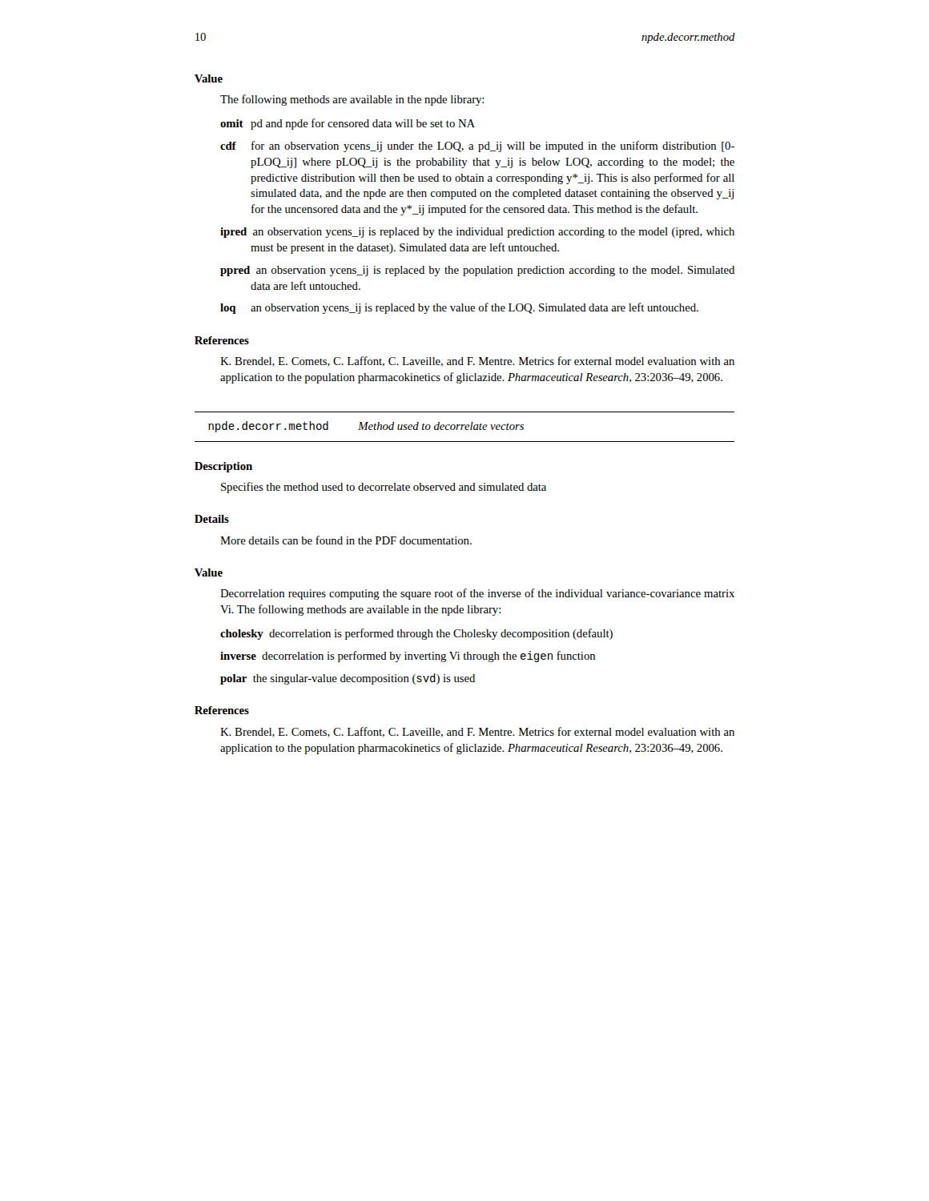10 npde.decorr.method
Value
The following methods are available in the npde library:
omit
pd and npde for censored data will be set to NA
cdf
for an observation ycens_ij under the LOQ, a pd_ij will be imputed in the uniform distribution [0-pLOQ_ij] where pLOQ_ij is the probability that y_ij is below LOQ, according to the model; the predictive distribution will then be used to obtain a corresponding y*_ij. This is also performed for all simulated data, and the npde are then computed on the completed dataset containing the observed y_ij for the uncensored data and the y*_ij imputed for the censored data. This method is the default.
ipred
an observation ycens_ij is replaced by the individual prediction according to the model (ipred, which must be present in the dataset). Simulated data are left untouched.
ppred
an observation ycens_ij is replaced by the population prediction according to the model. Simulated data are left untouched.
loq
an observation ycens_ij is replaced by the value of the LOQ. Simulated data are left untouched.
References
K. Brendel, E. Comets, C. Laffont, C. Laveille, and F. Mentre. Metrics for external model evaluation with an application to the population pharmacokinetics of gliclazide. Pharmaceutical Research, 23:2036–49, 2006.
npde.decorr.method Method used to decorrelate vectors
Description
Specifies the method used to decorrelate observed and simulated data
Details
More details can be found in the PDF documentation.
Value
Decorrelation requires computing the square root of the inverse of the individual variance-covariance matrix Vi. The following methods are available in the npde library:
cholesky
decorrelation is performed through the Cholesky decomposition (default)
inverse
decorrelation is performed by inverting Vi through the eigen function
polar
the singular-value decomposition (svd) is used
References
K. Brendel, E. Comets, C. Laffont, C. Laveille, and F. Mentre. Metrics for external model evaluation with an application to the population pharmacokinetics of gliclazide. Pharmaceutical Research, 23:2036–49, 2006.